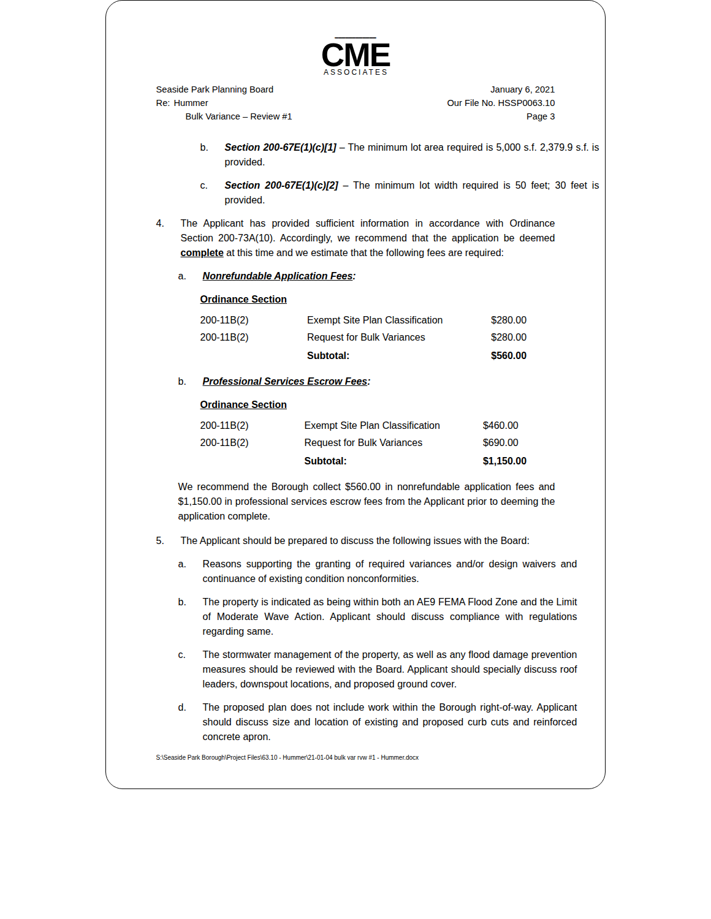━━━━━━━━━━━━
CME
ASSOCIATES
| Seaside Park Planning Board | January 6, 2021 |
| Re: Hummer | Our File No. HSSP0063.10 |
| Bulk Variance – Review #1 | Page 3 |
b.
Section 200-67E(1)(c)[1] – The minimum lot area required is 5,000 s.f. 2,379.9 s.f. is provided.
c.
Section 200-67E(1)(c)[2] – The minimum lot width required is 50 feet; 30 feet is provided.
4.
The Applicant has provided sufficient information in accordance with Ordinance Section 200-73A(10). Accordingly, we recommend that the application be deemed complete at this time and we estimate that the following fees are required:
a.
Nonrefundable Application Fees:
Ordinance Section
| 200-11B(2) | Exempt Site Plan Classification | $280.00 |
| 200-11B(2) | Request for Bulk Variances | $280.00 |
| | Subtotal: | $560.00 |
b.
Professional Services Escrow Fees:
Ordinance Section
| 200-11B(2) | Exempt Site Plan Classification | $460.00 |
| 200-11B(2) | Request for Bulk Variances | $690.00 |
| | Subtotal: | $1,150.00 |
We recommend the Borough collect $560.00 in nonrefundable application fees and $1,150.00 in professional services escrow fees from the Applicant prior to deeming the application complete.
5.
The Applicant should be prepared to discuss the following issues with the Board:
a.
Reasons supporting the granting of required variances and/or design waivers and continuance of existing condition nonconformities.
b.
The property is indicated as being within both an AE9 FEMA Flood Zone and the Limit of Moderate Wave Action. Applicant should discuss compliance with regulations regarding same.
c.
The stormwater management of the property, as well as any flood damage prevention measures should be reviewed with the Board. Applicant should specially discuss roof leaders, downspout locations, and proposed ground cover.
d.
The proposed plan does not include work within the Borough right-of-way. Applicant should discuss size and location of existing and proposed curb cuts and reinforced concrete apron.
S:\Seaside Park Borough\Project Files\63.10 - Hummer\21-01-04 bulk var rvw #1 - Hummer.docx